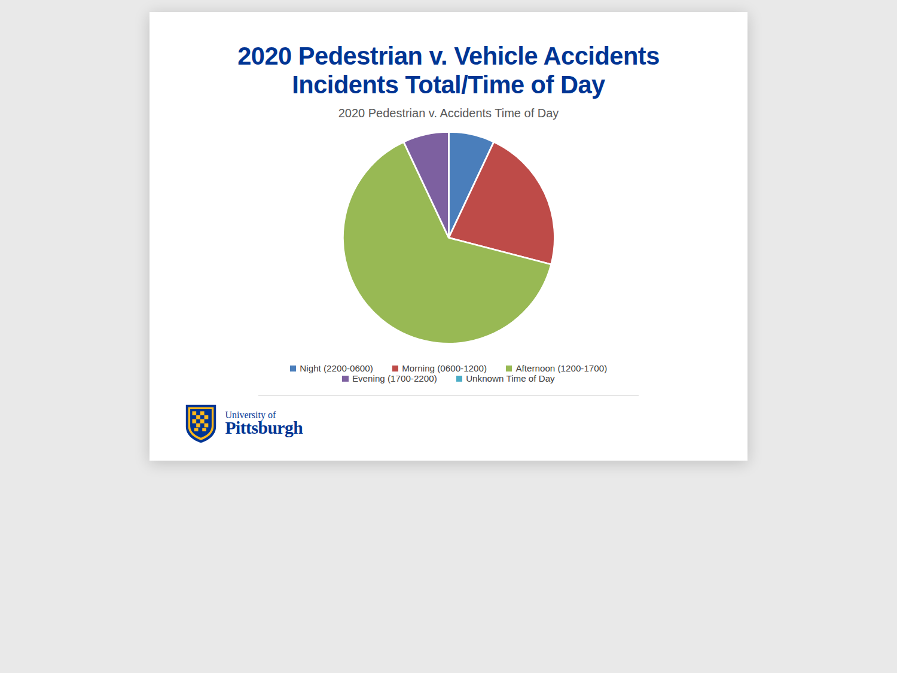2020 Pedestrian v. Vehicle Accidents Incidents Total/Time of Day
2020 Pedestrian v. Accidents Time of Day
Night (2200-0600) Morning (0600-1200) Afternoon (1200-1700)
Evening (1700-2200) Unknown Time of Day
University of Pittsburgh